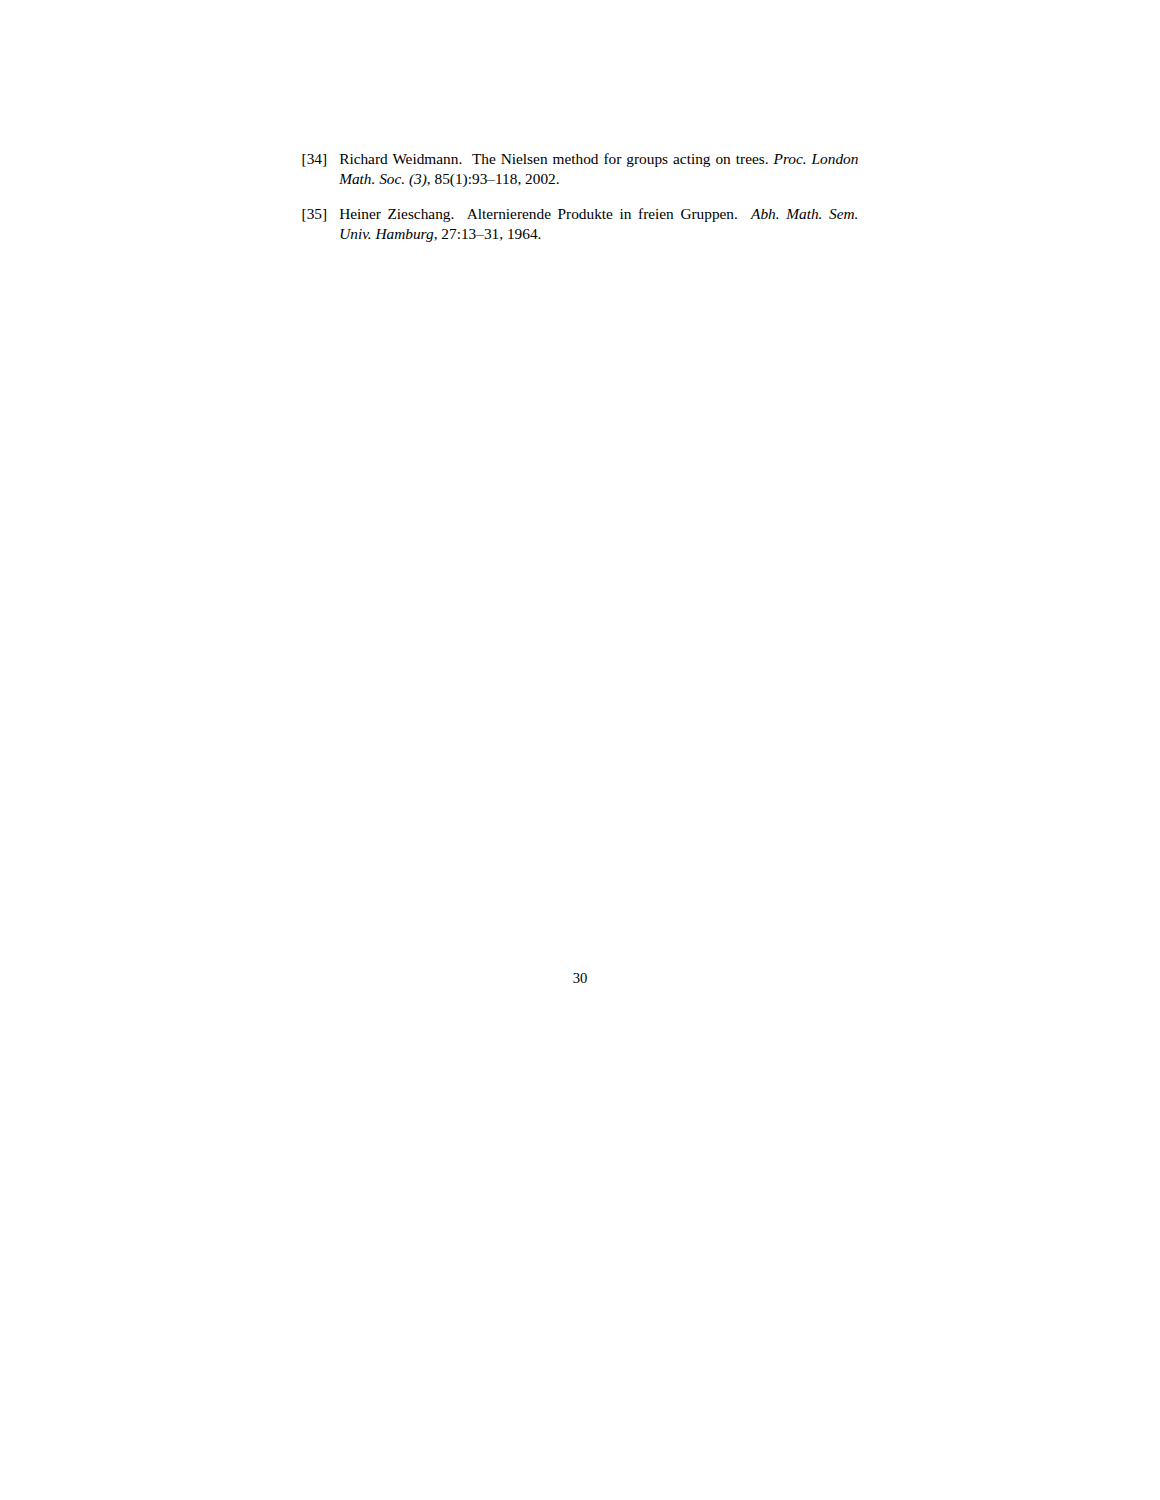[34] Richard Weidmann. The Nielsen method for groups acting on trees. Proc. London Math. Soc. (3), 85(1):93–118, 2002.
[35] Heiner Zieschang. Alternierende Produkte in freien Gruppen. Abh. Math. Sem. Univ. Hamburg, 27:13–31, 1964.
30